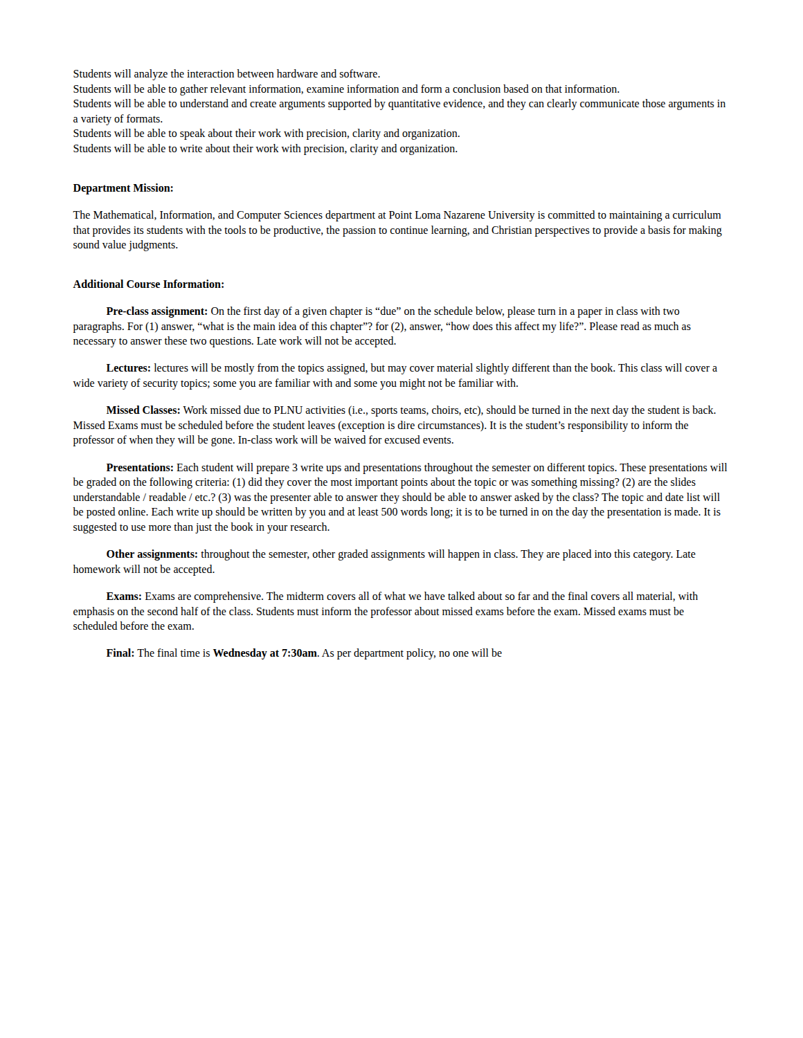Students will analyze the interaction between hardware and software.
Students will be able to gather relevant information, examine information and form a conclusion based on that information.
Students will be able to understand and create arguments supported by quantitative evidence, and they can clearly communicate those arguments in a variety of formats.
Students will be able to speak about their work with precision, clarity and organization.
Students will be able to write about their work with precision, clarity and organization.
Department Mission:
The Mathematical, Information, and Computer Sciences department at Point Loma Nazarene University is committed to maintaining a curriculum that provides its students with the tools to be productive, the passion to continue learning, and Christian perspectives to provide a basis for making sound value judgments.
Additional Course Information:
Pre-class assignment: On the first day of a given chapter is “due” on the schedule below, please turn in a paper in class with two paragraphs. For (1) answer, “what is the main idea of this chapter”? for (2), answer, “how does this affect my life?”. Please read as much as necessary to answer these two questions. Late work will not be accepted.
Lectures: lectures will be mostly from the topics assigned, but may cover material slightly different than the book. This class will cover a wide variety of security topics; some you are familiar with and some you might not be familiar with.
Missed Classes: Work missed due to PLNU activities (i.e., sports teams, choirs, etc), should be turned in the next day the student is back. Missed Exams must be scheduled before the student leaves (exception is dire circumstances). It is the student’s responsibility to inform the professor of when they will be gone. In-class work will be waived for excused events.
Presentations: Each student will prepare 3 write ups and presentations throughout the semester on different topics. These presentations will be graded on the following criteria: (1) did they cover the most important points about the topic or was something missing? (2) are the slides understandable / readable / etc.? (3) was the presenter able to answer they should be able to answer asked by the class? The topic and date list will be posted online. Each write up should be written by you and at least 500 words long; it is to be turned in on the day the presentation is made. It is suggested to use more than just the book in your research.
Other assignments: throughout the semester, other graded assignments will happen in class. They are placed into this category. Late homework will not be accepted.
Exams: Exams are comprehensive. The midterm covers all of what we have talked about so far and the final covers all material, with emphasis on the second half of the class. Students must inform the professor about missed exams before the exam. Missed exams must be scheduled before the exam.
Final: The final time is Wednesday at 7:30am. As per department policy, no one will be